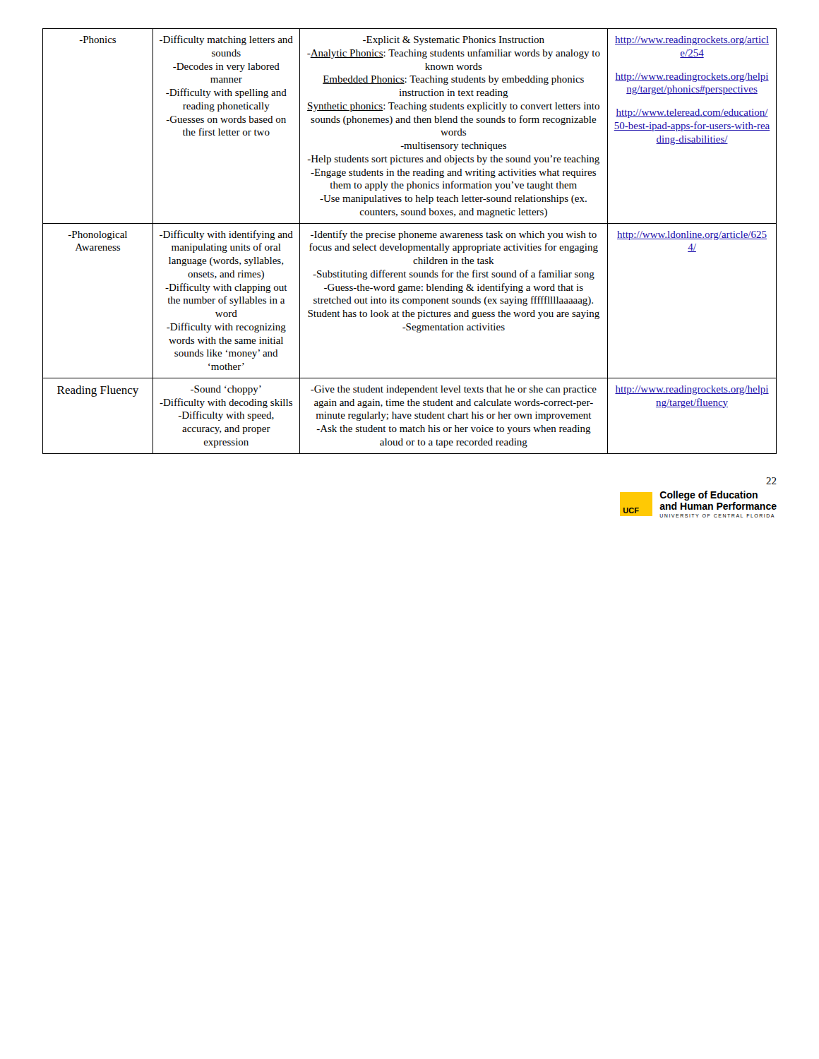| -Phonics | -Difficulty matching letters and sounds -Decodes in very labored manner -Difficulty with spelling and reading phonetically -Guesses on words based on the first letter or two | -Explicit & Systematic Phonics Instruction - Analytic Phonics : Teaching students unfamiliar words by analogy to known words Embedded Phonics : Teaching students by embedding phonics instruction in text reading Synthetic phonics : Teaching students explicitly to convert letters into sounds (phonemes) and then blend the sounds to form recognizable words -multisensory techniques -Help students sort pictures and objects by the sound you’re teaching -Engage students in the reading and writing activities what requires them to apply the phonics information you’ve taught them -Use manipulatives to help teach letter-sound relationships (ex. counters, sound boxes, and magnetic letters) | http://www.readingrockets.org/article/254 http://www.readingrockets.org/helping/target/phonics#perspectives http://www.teleread.com/education/50-best-ipad-apps-for-users-with-reading-disabilities/ |
| -Phonological Awareness | -Difficulty with identifying and manipulating units of oral language (words, syllables, onsets, and rimes) -Difficulty with clapping out the number of syllables in a word -Difficulty with recognizing words with the same initial sounds like ‘money’ and ‘mother’ | -Identify the precise phoneme awareness task on which you wish to focus and select developmentally appropriate activities for engaging children in the task -Substituting different sounds for the first sound of a familiar song -Guess-the-word game: blending & identifying a word that is stretched out into its component sounds (ex saying fffffllllaaaaag). Student has to look at the pictures and guess the word you are saying -Segmentation activities | http://www.ldonline.org/article/6254/ |
| Reading Fluency | -Sound ‘choppy’ -Difficulty with decoding skills -Difficulty with speed, accuracy, and proper expression | -Give the student independent level texts that he or she can practice again and again, time the student and calculate words-correct-per-minute regularly; have student chart his or her own improvement -Ask the student to match his or her voice to yours when reading aloud or to a tape recorded reading | http://www.readingrockets.org/helping/target/fluency |
22
College of Education and Human Performance UNIVERSITY OF CENTRAL FLORIDA